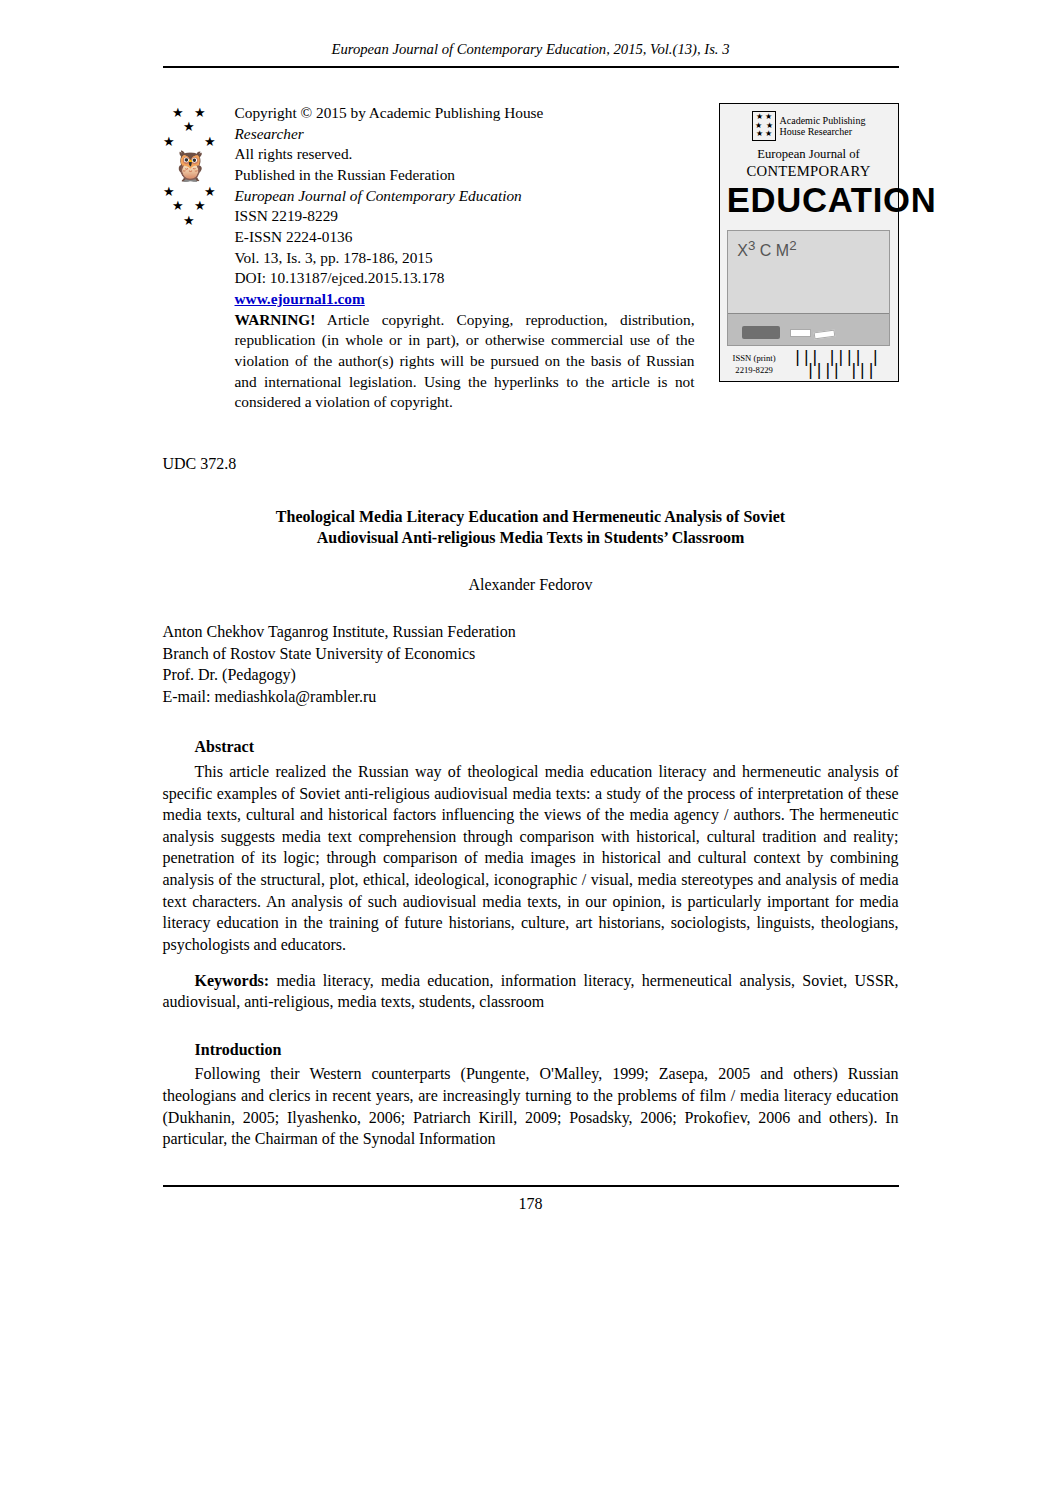European Journal of Contemporary Education, 2015, Vol.(13), Is. 3
★ ★ ★
★ ★
🦉
★ ★
★ ★ ★
Copyright © 2015 by Academic Publishing House
Researcher
All rights reserved.
Published in the Russian Federation
European Journal of Contemporary Education
ISSN 2219-8229
E-ISSN 2224-0136
Vol. 13, Is. 3, pp. 178-186, 2015
DOI: 10.13187/ejced.2015.13.178
www.ejournal1.com
WARNING! Article copyright. Copying, reproduction, distribution, republication (in whole or in part), or otherwise commercial use of the violation of the author(s) rights will be pursued on the basis of Russian and international legislation. Using the hyperlinks to the article is not considered a violation of copyright.
★ ★
★ ★
★ ★ Academic Publishing
House Researcher
European Journal of
CONTEMPORARY
EDUCATION
X3 C M2
ISSN (print) 2219-8229 ||| |||| | |||| |||
UDC 372.8
Theological Media Literacy Education and Hermeneutic Analysis of Soviet
Audiovisual Anti-religious Media Texts in Students’ Classroom
Alexander Fedorov
Anton Chekhov Taganrog Institute, Russian Federation
Branch of Rostov State University of Economics
Prof. Dr. (Pedagogy)
E-mail: mediashkola@rambler.ru
Abstract
This article realized the Russian way of theological media education literacy and hermeneutic analysis of specific examples of Soviet anti-religious audiovisual media texts: a study of the process of interpretation of these media texts, cultural and historical factors influencing the views of the media agency / authors. The hermeneutic analysis suggests media text comprehension through comparison with historical, cultural tradition and reality; penetration of its logic; through comparison of media images in historical and cultural context by combining analysis of the structural, plot, ethical, ideological, iconographic / visual, media stereotypes and analysis of media text characters. An analysis of such audiovisual media texts, in our opinion, is particularly important for media literacy education in the training of future historians, culture, art historians, sociologists, linguists, theologians, psychologists and educators.
Keywords: media literacy, media education, information literacy, hermeneutical analysis, Soviet, USSR, audiovisual, anti-religious, media texts, students, classroom
Introduction
Following their Western counterparts (Pungente, O'Malley, 1999; Zasepa, 2005 and others) Russian theologians and clerics in recent years, are increasingly turning to the problems of film / media literacy education (Dukhanin, 2005; Ilyashenko, 2006; Patriarch Kirill, 2009; Posadsky, 2006; Prokofiev, 2006 and others). In particular, the Chairman of the Synodal Information
178